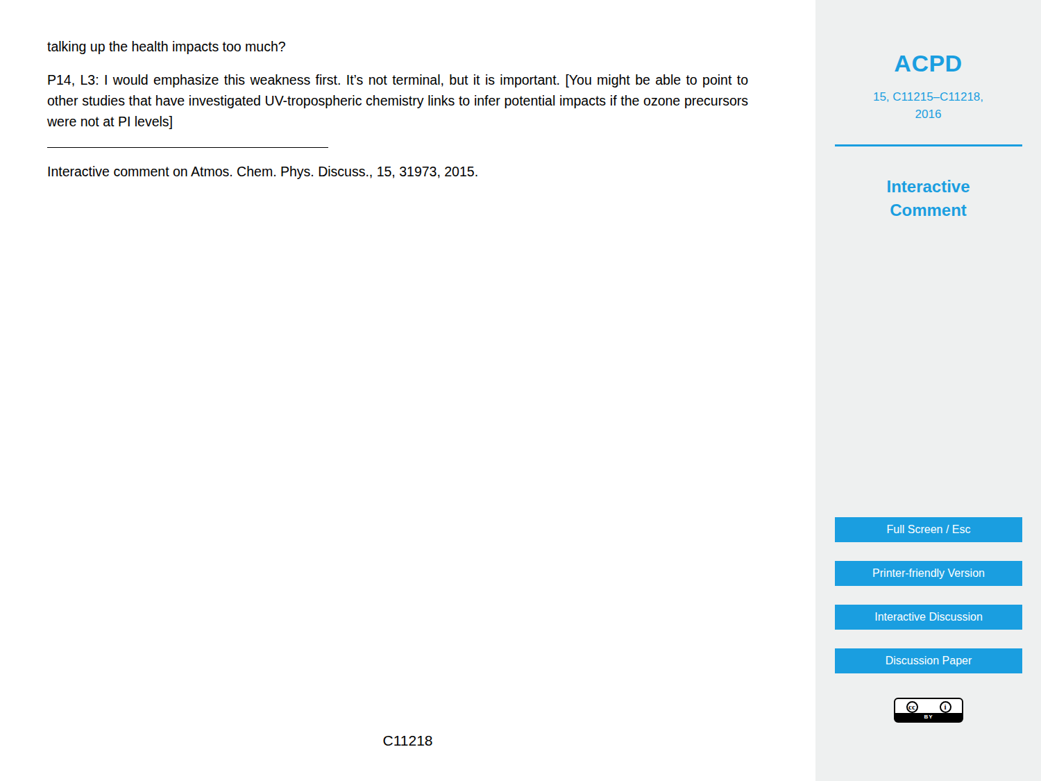talking up the health impacts too much?
P14, L3: I would emphasize this weakness first. It’s not terminal, but it is important. [You might be able to point to other studies that have investigated UV-tropospheric chemistry links to infer potential impacts if the ozone precursors were not at PI levels]
Interactive comment on Atmos. Chem. Phys. Discuss., 15, 31973, 2015.
C11218
ACPD
15, C11215–C11218,
2016
Interactive
Comment
Full Screen / Esc Printer-friendly Version Interactive Discussion Discussion Paper
cc
i
BY